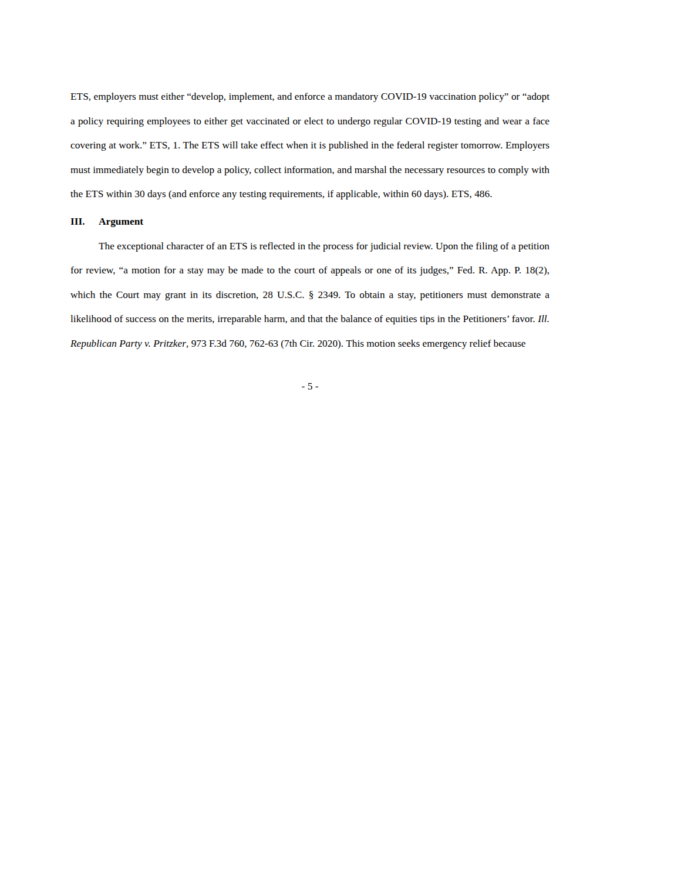ETS, employers must either “develop, implement, and enforce a mandatory COVID-19 vaccination policy” or “adopt a policy requiring employees to either get vaccinated or elect to undergo regular COVID-19 testing and wear a face covering at work.” ETS, 1. The ETS will take effect when it is published in the federal register tomorrow. Employers must immediately begin to develop a policy, collect information, and marshal the necessary resources to comply with the ETS within 30 days (and enforce any testing requirements, if applicable, within 60 days). ETS, 486.
III. Argument
The exceptional character of an ETS is reflected in the process for judicial review. Upon the filing of a petition for review, “a motion for a stay may be made to the court of appeals or one of its judges,” Fed. R. App. P. 18(2), which the Court may grant in its discretion, 28 U.S.C. § 2349. To obtain a stay, petitioners must demonstrate a likelihood of success on the merits, irreparable harm, and that the balance of equities tips in the Petitioners’ favor. Ill. Republican Party v. Pritzker, 973 F.3d 760, 762-63 (7th Cir. 2020). This motion seeks emergency relief because
- 5 -